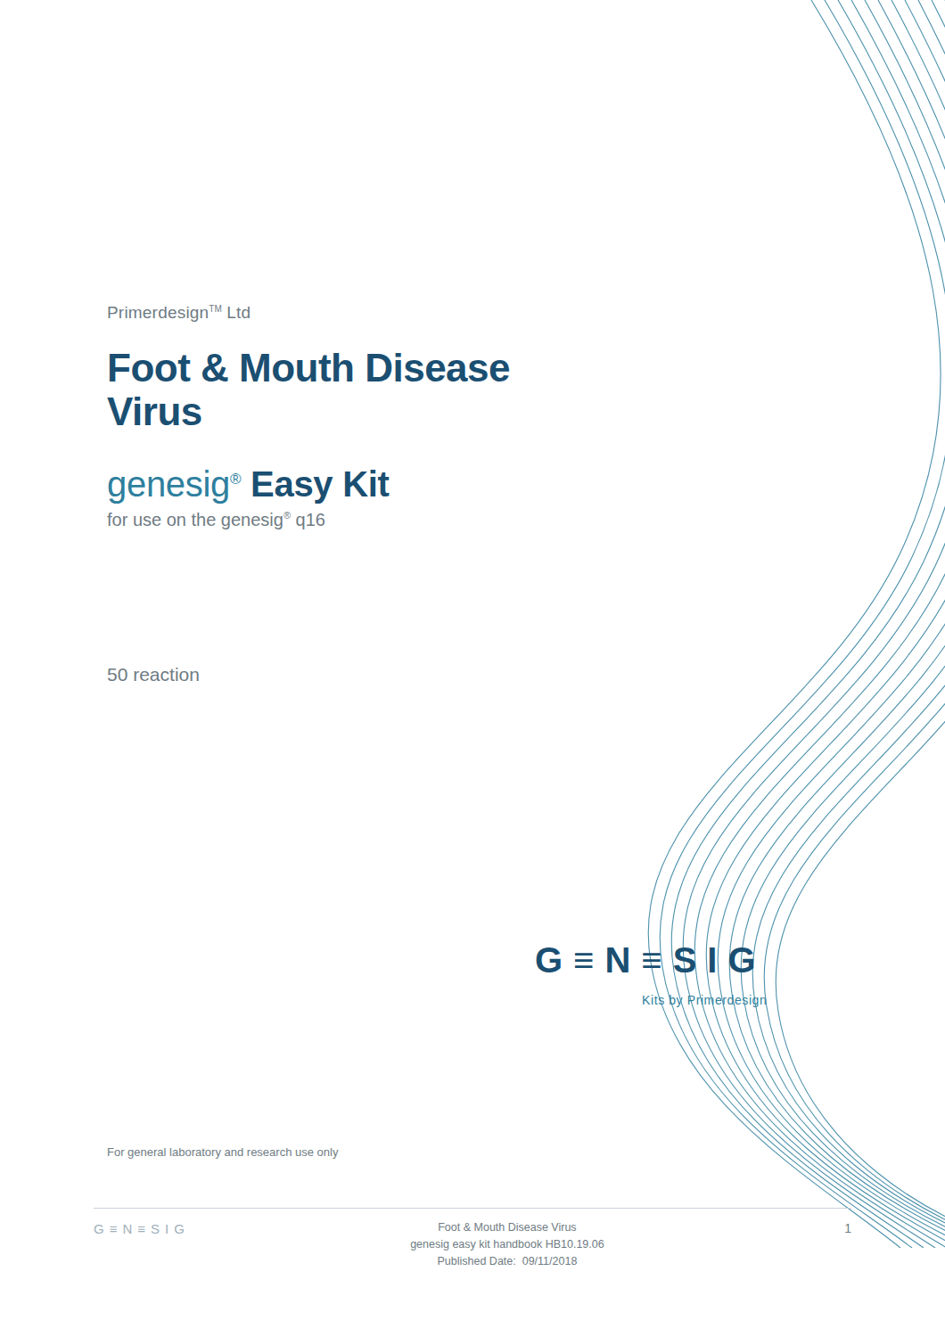PrimerdesignTM Ltd
Foot & Mouth Disease Virus
genesig® Easy Kit
for use on the genesig® q16
50 reaction
G≡N≡SIG
Kits by Primerdesign
For general laboratory and research use only
G≡N≡SIG
Foot & Mouth Disease Virus
genesig easy kit handbook HB10.19.06
Published Date: 09/11/2018
1